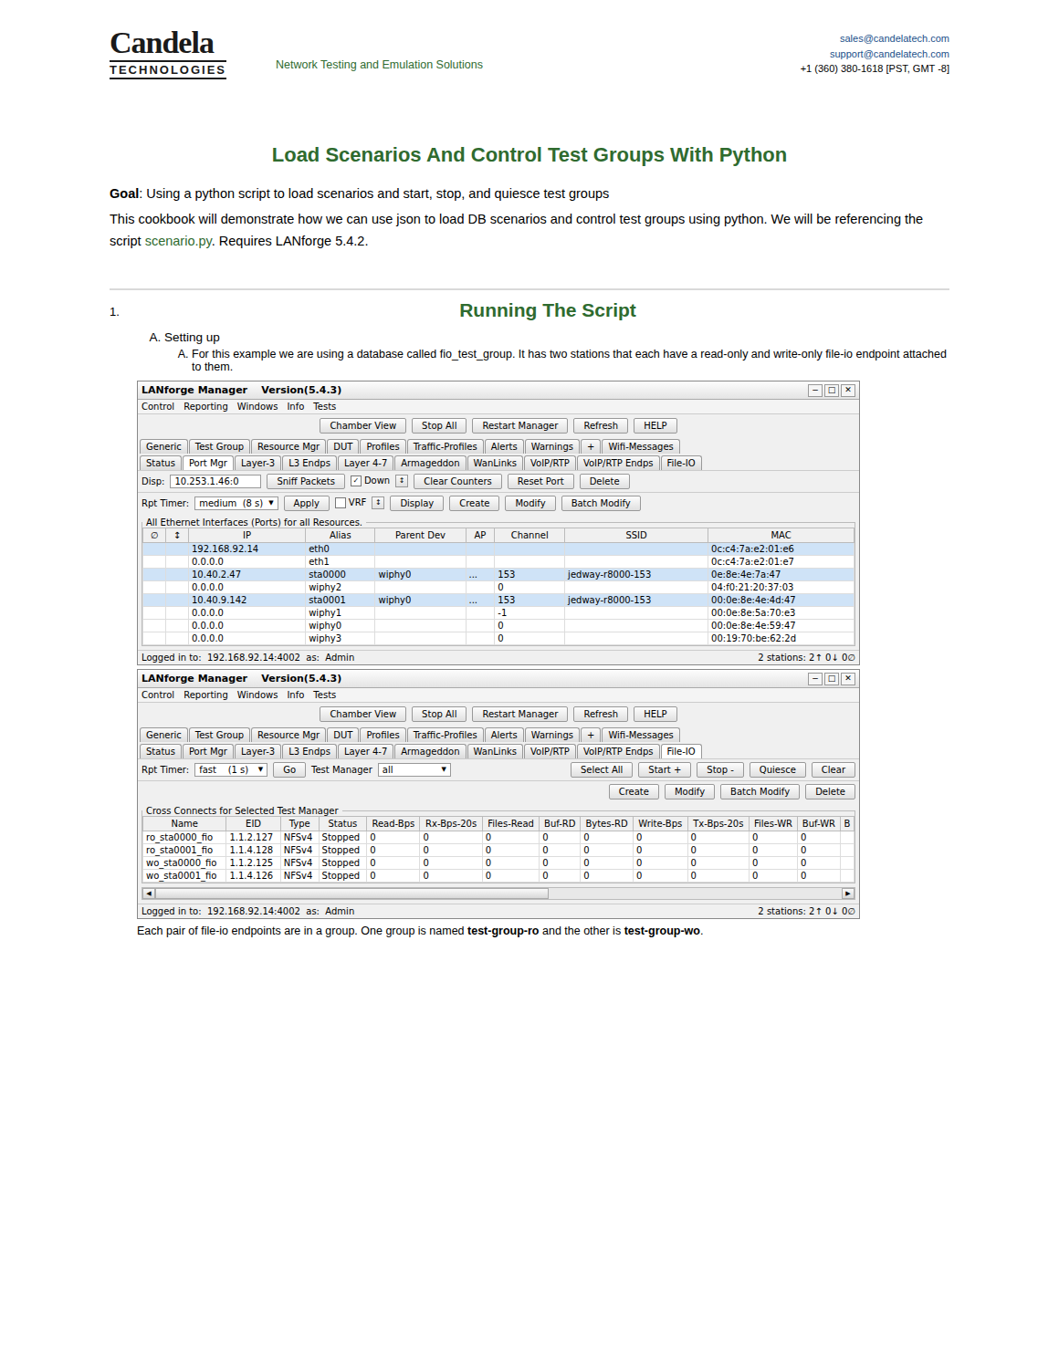Candela
TECHNOLOGIES
Network Testing and Emulation Solutions
sales@candelatech.com
support@candelatech.com
+1 (360) 380-1618 [PST, GMT -8]
Load Scenarios And Control Test Groups With Python
Goal: Using a python script to load scenarios and start, stop, and quiesce test groups
This cookbook will demonstrate how we can use json to load DB scenarios and control test groups using python. We will be referencing the script scenario.py. Requires LANforge 5.4.2.
1.
Running The Script
Setting up
For this example we are using a database called fio_test_group. It has two stations that each have a read-only and write-only file-io endpoint attached to them.
LANforge Manager Version(5.4.3) −□✕
Control Reporting Windows Info Tests
Chamber View Stop All Restart Manager Refresh HELP
Generic Test Group Resource Mgr DUT Profiles Traffic-Profiles Alerts Warnings + Wifi-Messages
Status Port Mgr Layer-3 L3 Endps Layer 4-7 Armageddon WanLinks VoIP/RTP VoIP/RTP Endps File-IO
Disp: 10.253.1.46:0 Sniff Packets ✓Down ↕ Clear Counters Reset Port Delete
Rpt Timer: medium (8 s)▼ Apply VRF ↕ Display Create Modify Batch Modify
All Ethernet Interfaces (Ports) for all Resources.
| ∅ | ↕ | IP | Alias | Parent Dev | AP | Channel | SSID | MAC |
| --- | --- | --- | --- | --- | --- | --- | --- | --- |
| | | 192.168.92.14 | eth0 | | | | | 0c:c4:7a:e2:01:e6 |
| | | 0.0.0.0 | eth1 | | | | | 0c:c4:7a:e2:01:e7 |
| | | 10.40.2.47 | sta0000 | wiphy0 | ... | 153 | jedway-r8000-153 | 0e:8e:4e:7a:47 |
| | | 0.0.0.0 | wiphy2 | | | 0 | | 04:f0:21:20:37:03 |
| | | 10.40.9.142 | sta0001 | wiphy0 | ... | 153 | jedway-r8000-153 | 00:0e:8e:4e:4d:47 |
| | | 0.0.0.0 | wiphy1 | | | -1 | | 00:0e:8e:5a:70:e3 |
| | | 0.0.0.0 | wiphy0 | | | 0 | | 00:0e:8e:4e:59:47 |
| | | 0.0.0.0 | wiphy3 | | | 0 | | 00:19:70:be:62:2d |
Logged in to: 192.168.92.14:4002 as: Admin 2 stations: 2↑ 0↓ 0∅
LANforge Manager Version(5.4.3) −□✕
Control Reporting Windows Info Tests
Chamber View Stop All Restart Manager Refresh HELP
Generic Test Group Resource Mgr DUT Profiles Traffic-Profiles Alerts Warnings + Wifi-Messages
Status Port Mgr Layer-3 L3 Endps Layer 4-7 Armageddon WanLinks VoIP/RTP VoIP/RTP Endps File-IO
Rpt Timer: fast (1 s)▼ Go Test Manager all▼ Select All Start + Stop - Quiesce Clear
Create Modify Batch Modify Delete
Cross Connects for Selected Test Manager
| Name | EID | Type | Status | Read-Bps | Rx-Bps-20s | Files-Read | Buf-RD | Bytes-RD | Write-Bps | Tx-Bps-20s | Files-WR | Buf-WR | B |
| --- | --- | --- | --- | --- | --- | --- | --- | --- | --- | --- | --- | --- | --- |
| ro_sta0000_fio | 1.1.2.127 | NFSv4 | Stopped | 0 | 0 | 0 | 0 | 0 | 0 | 0 | 0 | 0 | |
| ro_sta0001_fio | 1.1.4.128 | NFSv4 | Stopped | 0 | 0 | 0 | 0 | 0 | 0 | 0 | 0 | 0 | |
| wo_sta0000_fio | 1.1.2.125 | NFSv4 | Stopped | 0 | 0 | 0 | 0 | 0 | 0 | 0 | 0 | 0 | |
| wo_sta0001_fio | 1.1.4.126 | NFSv4 | Stopped | 0 | 0 | 0 | 0 | 0 | 0 | 0 | 0 | 0 | |
◀
▶
Logged in to: 192.168.92.14:4002 as: Admin 2 stations: 2↑ 0↓ 0∅
Each pair of file-io endpoints are in a group. One group is named test-group-ro and the other is test-group-wo.